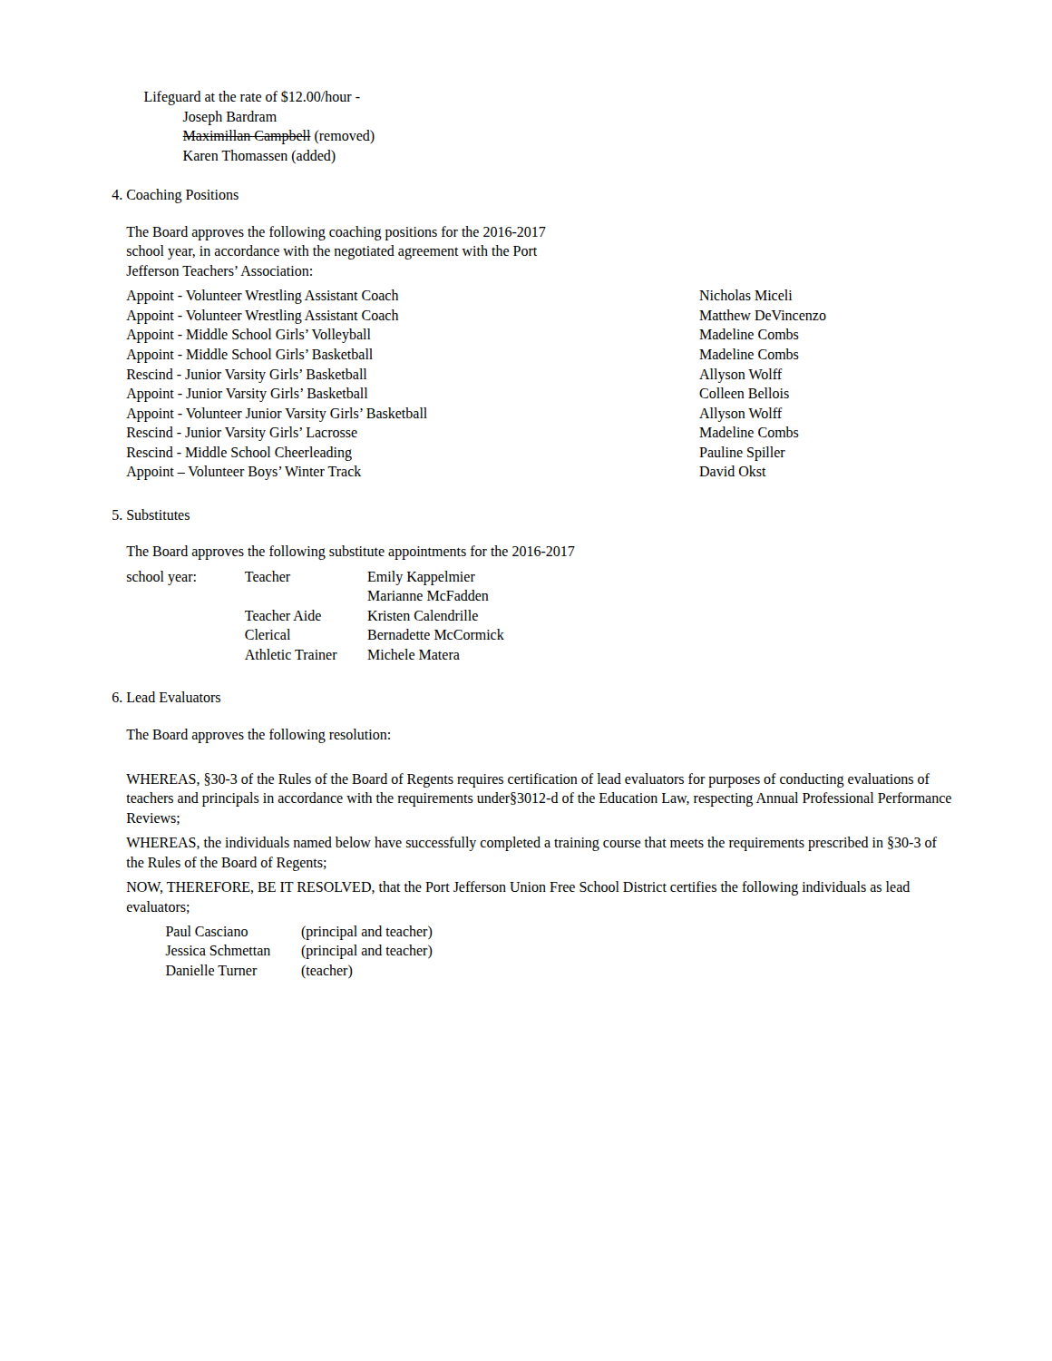Lifeguard at the rate of $12.00/hour -
Joseph Bardram
Maximillan Campbell (removed)
Karen Thomassen (added)
Coaching Positions
The Board approves the following coaching positions for the 2016-2017
school year, in accordance with the negotiated agreement with the Port
Jefferson Teachers’ Association:
| Appoint - Volunteer Wrestling Assistant Coach | Nicholas Miceli |
| Appoint - Volunteer Wrestling Assistant Coach | Matthew DeVincenzo |
| Appoint - Middle School Girls’ Volleyball | Madeline Combs |
| Appoint - Middle School Girls’ Basketball | Madeline Combs |
| Rescind - Junior Varsity Girls’ Basketball | Allyson Wolff |
| Appoint - Junior Varsity Girls’ Basketball | Colleen Bellois |
| Appoint - Volunteer Junior Varsity Girls’ Basketball | Allyson Wolff |
| Rescind - Junior Varsity Girls’ Lacrosse | Madeline Combs |
| Rescind - Middle School Cheerleading | Pauline Spiller |
| Appoint – Volunteer Boys’ Winter Track | David Okst |
Substitutes
The Board approves the following substitute appointments for the 2016-2017
| school year: | Teacher | Emily Kappelmier |
| | | Marianne McFadden |
| | Teacher Aide | Kristen Calendrille |
| | Clerical | Bernadette McCormick |
| | Athletic Trainer | Michele Matera |
Lead Evaluators
The Board approves the following resolution:
WHEREAS, §30-3 of the Rules of the Board of Regents requires certification of lead evaluators for purposes of conducting evaluations of teachers and principals in accordance with the requirements under§3012-d of the Education Law, respecting Annual Professional Performance Reviews;
WHEREAS, the individuals named below have successfully completed a training course that meets the requirements prescribed in §30-3 of the Rules of the Board of Regents;
NOW, THEREFORE, BE IT RESOLVED, that the Port Jefferson Union Free School District certifies the following individuals as lead evaluators;
| Paul Casciano | (principal and teacher) |
| Jessica Schmettan | (principal and teacher) |
| Danielle Turner | (teacher) |